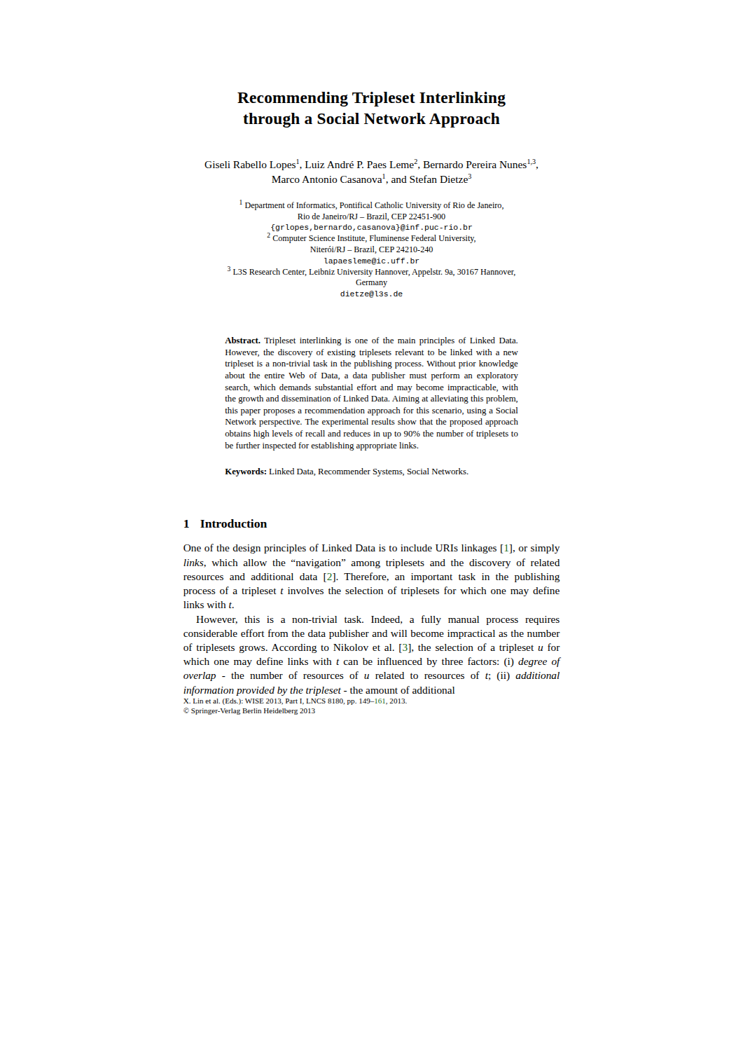Recommending Tripleset Interlinking
through a Social Network Approach
Giseli Rabello Lopes1, Luiz André P. Paes Leme2, Bernardo Pereira Nunes1,3,
Marco Antonio Casanova1, and Stefan Dietze3
1 Department of Informatics, Pontifical Catholic University of Rio de Janeiro,
Rio de Janeiro/RJ – Brazil, CEP 22451-900
{grlopes,bernardo,casanova}@inf.puc-rio.br
2 Computer Science Institute, Fluminense Federal University,
Niterói/RJ – Brazil, CEP 24210-240
lapaesleme@ic.uff.br
3 L3S Research Center, Leibniz University Hannover, Appelstr. 9a, 30167 Hannover,
Germany
dietze@l3s.de
Abstract. Tripleset interlinking is one of the main principles of Linked Data. However, the discovery of existing triplesets relevant to be linked with a new tripleset is a non-trivial task in the publishing process. Without prior knowledge about the entire Web of Data, a data publisher must perform an exploratory search, which demands substantial effort and may become impracticable, with the growth and dissemination of Linked Data. Aiming at alleviating this problem, this paper proposes a recommendation approach for this scenario, using a Social Network perspective. The experimental results show that the proposed approach obtains high levels of recall and reduces in up to 90% the number of triplesets to be further inspected for establishing appropriate links.
Keywords: Linked Data, Recommender Systems, Social Networks.
1 Introduction
One of the design principles of Linked Data is to include URIs linkages [1], or simply links, which allow the “navigation” among triplesets and the discovery of related resources and additional data [2]. Therefore, an important task in the publishing process of a tripleset t involves the selection of triplesets for which one may define links with t.
However, this is a non-trivial task. Indeed, a fully manual process requires considerable effort from the data publisher and will become impractical as the number of triplesets grows. According to Nikolov et al. [3], the selection of a tripleset u for which one may define links with t can be influenced by three factors: (i) degree of overlap - the number of resources of u related to resources of t; (ii) additional information provided by the tripleset - the amount of additional
X. Lin et al. (Eds.): WISE 2013, Part I, LNCS 8180, pp. 149–161, 2013.
© Springer-Verlag Berlin Heidelberg 2013